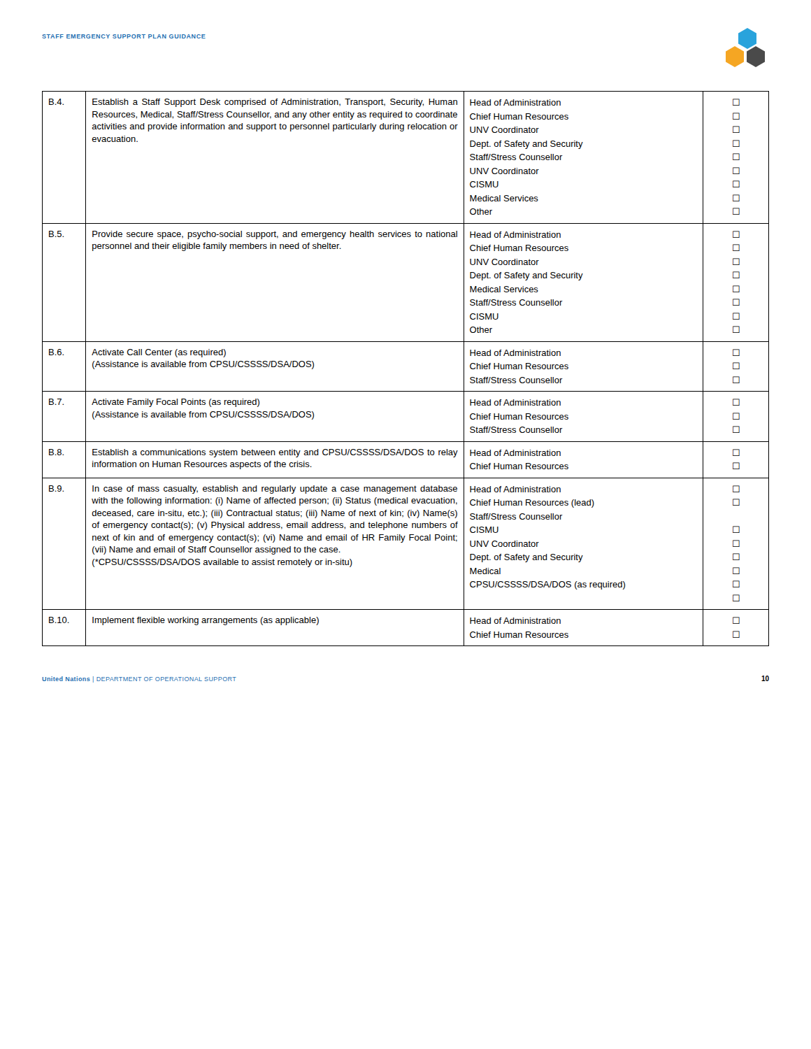Staff Emergency Support Plan Guidance
| B.4. | Establish a Staff Support Desk comprised of Administration, Transport, Security, Human Resources, Medical, Staff/Stress Counsellor, and any other entity as required to coordinate activities and provide information and support to personnel particularly during relocation or evacuation. | Head of Administration Chief Human Resources UNV Coordinator Dept. of Safety and Security Staff/Stress Counsellor UNV Coordinator CISMU Medical Services Other | ☐ ☐ ☐ ☐ ☐ ☐ ☐ ☐ ☐ |
| B.5. | Provide secure space, psycho-social support, and emergency health services to national personnel and their eligible family members in need of shelter. | Head of Administration Chief Human Resources UNV Coordinator Dept. of Safety and Security Medical Services Staff/Stress Counsellor CISMU Other | ☐ ☐ ☐ ☐ ☐ ☐ ☐ ☐ |
| B.6. | Activate Call Center (as required) (Assistance is available from CPSU/CSSSS/DSA/DOS) | Head of Administration Chief Human Resources Staff/Stress Counsellor | ☐ ☐ ☐ |
| B.7. | Activate Family Focal Points (as required) (Assistance is available from CPSU/CSSSS/DSA/DOS) | Head of Administration Chief Human Resources Staff/Stress Counsellor | ☐ ☐ ☐ |
| B.8. | Establish a communications system between entity and CPSU/CSSSS/DSA/DOS to relay information on Human Resources aspects of the crisis. | Head of Administration Chief Human Resources | ☐ ☐ |
| B.9. | In case of mass casualty, establish and regularly update a case management database with the following information: (i) Name of affected person; (ii) Status (medical evacuation, deceased, care in-situ, etc.); (iii) Contractual status; (iii) Name of next of kin; (iv) Name(s) of emergency contact(s); (v) Physical address, email address, and telephone numbers of next of kin and of emergency contact(s); (vi) Name and email of HR Family Focal Point; (vii) Name and email of Staff Counsellor assigned to the case. (*CPSU/CSSSS/DSA/DOS available to assist remotely or in-situ) | Head of Administration Chief Human Resources (lead) Staff/Stress Counsellor CISMU UNV Coordinator Dept. of Safety and Security Medical CPSU/CSSSS/DSA/DOS (as required) | ☐ ☐ ☐ ☐ ☐ ☐ ☐ ☐ ☐ |
| B.10. | Implement flexible working arrangements (as applicable) | Head of Administration Chief Human Resources | ☐ ☐ |
United Nations | DEPARTMENT OF OPERATIONAL SUPPORT
10